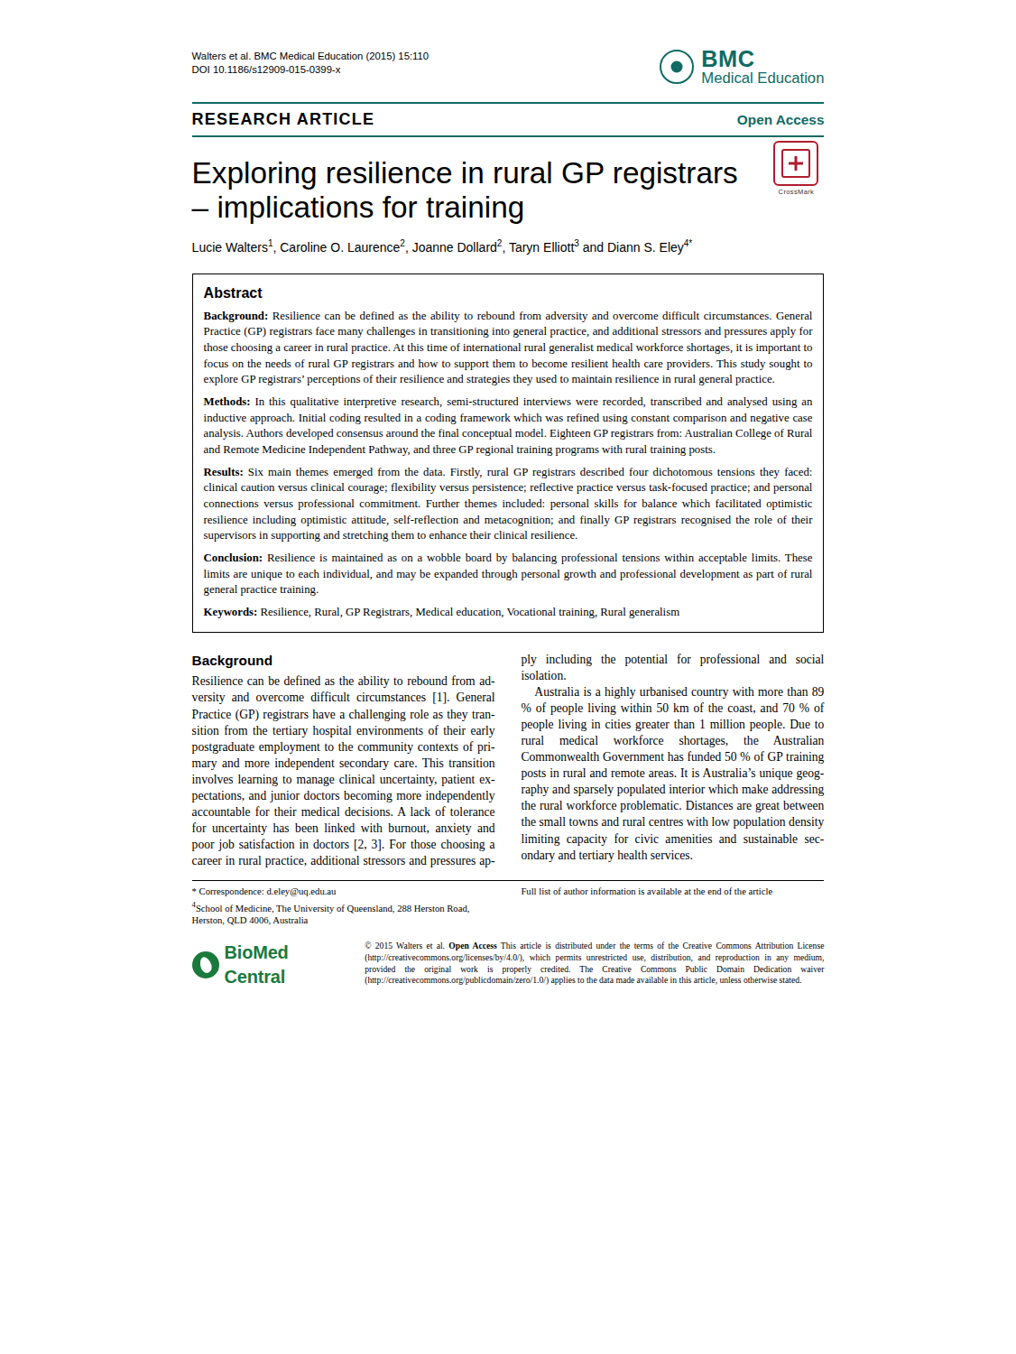Walters et al. BMC Medical Education (2015) 15:110
DOI 10.1186/s12909-015-0399-x
BMC
Medical Education
RESEARCH ARTICLE
Open Access
CrossMark
Exploring resilience in rural GP registrars – implications for training
Lucie Walters1, Caroline O. Laurence2, Joanne Dollard2, Taryn Elliott3 and Diann S. Eley4*
Abstract
Background: Resilience can be defined as the ability to rebound from adversity and overcome difficult circumstances. General Practice (GP) registrars face many challenges in transitioning into general practice, and additional stressors and pressures apply for those choosing a career in rural practice. At this time of international rural generalist medical workforce shortages, it is important to focus on the needs of rural GP registrars and how to support them to become resilient health care providers. This study sought to explore GP registrars’ perceptions of their resilience and strategies they used to maintain resilience in rural general practice.
Methods: In this qualitative interpretive research, semi-structured interviews were recorded, transcribed and analysed using an inductive approach. Initial coding resulted in a coding framework which was refined using constant comparison and negative case analysis. Authors developed consensus around the final conceptual model. Eighteen GP registrars from: Australian College of Rural and Remote Medicine Independent Pathway, and three GP regional training programs with rural training posts.
Results: Six main themes emerged from the data. Firstly, rural GP registrars described four dichotomous tensions they faced: clinical caution versus clinical courage; flexibility versus persistence; reflective practice versus task-focused practice; and personal connections versus professional commitment. Further themes included: personal skills for balance which facilitated optimistic resilience including optimistic attitude, self-reflection and metacognition; and finally GP registrars recognised the role of their supervisors in supporting and stretching them to enhance their clinical resilience.
Conclusion: Resilience is maintained as on a wobble board by balancing professional tensions within acceptable limits. These limits are unique to each individual, and may be expanded through personal growth and professional development as part of rural general practice training.
Keywords: Resilience, Rural, GP Registrars, Medical education, Vocational training, Rural generalism
Background
Resilience can be defined as the ability to rebound from adversity and overcome difficult circumstances [1]. General Practice (GP) registrars have a challenging role as they transition from the tertiary hospital environments of their early postgraduate employment to the community contexts of primary and more independent secondary care. This transition involves learning to manage clinical uncertainty, patient expectations, and junior doctors becoming more independently accountable for their medical decisions. A lack of tolerance for uncertainty has been linked with burnout, anxiety and poor job satisfaction in doctors [2, 3]. For those choosing a career in rural practice, additional stressors and pressures apply including the potential for professional and social isolation.
Australia is a highly urbanised country with more than 89 % of people living within 50 km of the coast, and 70 % of people living in cities greater than 1 million people. Due to rural medical workforce shortages, the Australian Commonwealth Government has funded 50 % of GP training posts in rural and remote areas. It is Australia’s unique geography and sparsely populated interior which make addressing the rural workforce problematic. Distances are great between the small towns and rural centres with low population density limiting capacity for civic amenities and sustainable secondary and tertiary health services.
* Correspondence: d.eley@uq.edu.au
4School of Medicine, The University of Queensland, 288 Herston Road, Herston, QLD 4006, Australia
Full list of author information is available at the end of the article
BioMed Central
© 2015 Walters et al. Open Access This article is distributed under the terms of the Creative Commons Attribution License (http://creativecommons.org/licenses/by/4.0/), which permits unrestricted use, distribution, and reproduction in any medium, provided the original work is properly credited. The Creative Commons Public Domain Dedication waiver (http://creativecommons.org/publicdomain/zero/1.0/) applies to the data made available in this article, unless otherwise stated.